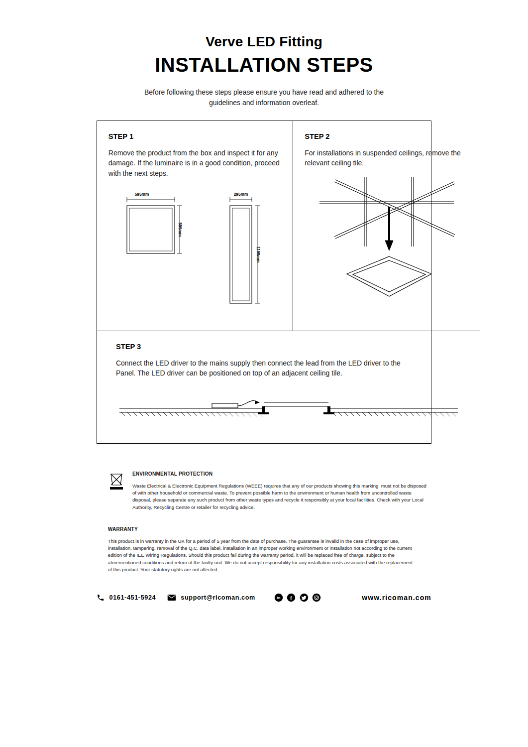Verve LED Fitting
INSTALLATION STEPS
Before following these steps please ensure you have read and adhered to the guidelines and information overleaf.
STEP 1
Remove the product from the box and inspect it for any damage. If the luminaire is in a good condition, proceed with the next steps.
595mm 595mm 295mm 1195mm
STEP 2
For installations in suspended ceilings, remove the relevant ceiling tile.
STEP 3
Connect the LED driver to the mains supply then connect the lead from the LED driver to the Panel. The LED driver can be positioned on top of an adjacent ceiling tile.
ENVIRONMENTAL PROTECTION
Waste Electrical & Electronic Equipment Regulations (WEEE) requires that any of our products showing this marking must not be disposed of with other household or commercial waste. To prevent possible harm to the environment or human health from uncontrolled waste disposal, please separate any such product from other waste types and recycle it responsibly at your local facilities. Check with your Local Authority, Recycling Centre or retailer for recycling advice.
WARRANTY
This product is in warranty in the UK for a period of 5 year from the date of purchase. The guarantee is invalid in the case of improper use, installation, tampering, removal of the Q.C. date label, installation in an improper working environment or installation not according to the current edition of the IEE Wiring Regulations. Should this product fail during the warranty period, it will be replaced free of charge, subject to the aforementioned conditions and return of the faulty unit. We do not accept responsibility for any installation costs associated with the replacement of this product. Your statutory rights are not affected.
0161-451-5924
support@ricoman.com
in f
www.ricoman.com